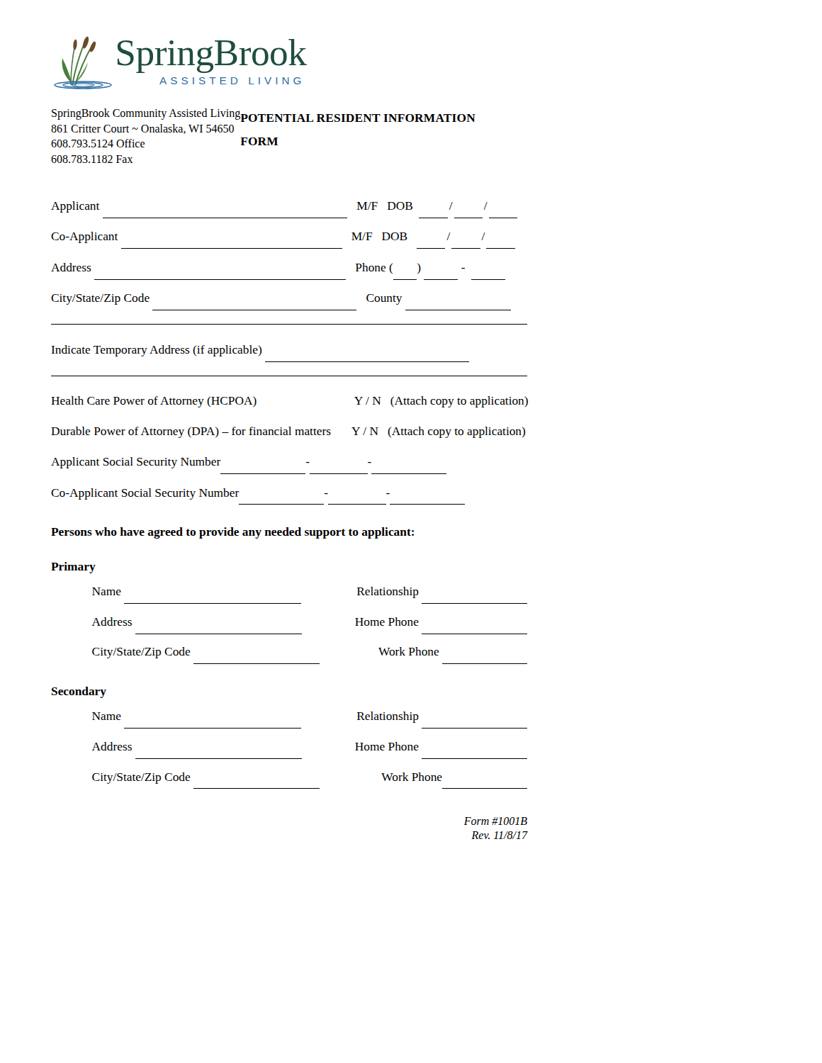SpringBrook
ASSISTED LIVING
SpringBrook Community Assisted Living
861 Critter Court ~ Onalaska, WI 54650
608.793.5124 Office
608.783.1182 Fax
POTENTIAL RESIDENT INFORMATION FORM
Applicant M/F DOB / /
Co-Applicant M/F DOB / /
Address Phone ( ) -
City/State/Zip Code County
Indicate Temporary Address (if applicable)
Health Care Power of Attorney (HCPOA) Y / N (Attach copy to application)
Durable Power of Attorney (DPA) – for financial matters Y / N (Attach copy to application)
Applicant Social Security Number - -
Co-Applicant Social Security Number - -
Persons who have agreed to provide any needed support to applicant:
Primary
Name Relationship
Address Home Phone
City/State/Zip Code Work Phone
Secondary
Name Relationship
Address Home Phone
City/State/Zip Code Work Phone
Form #1001B
Rev. 11/8/17